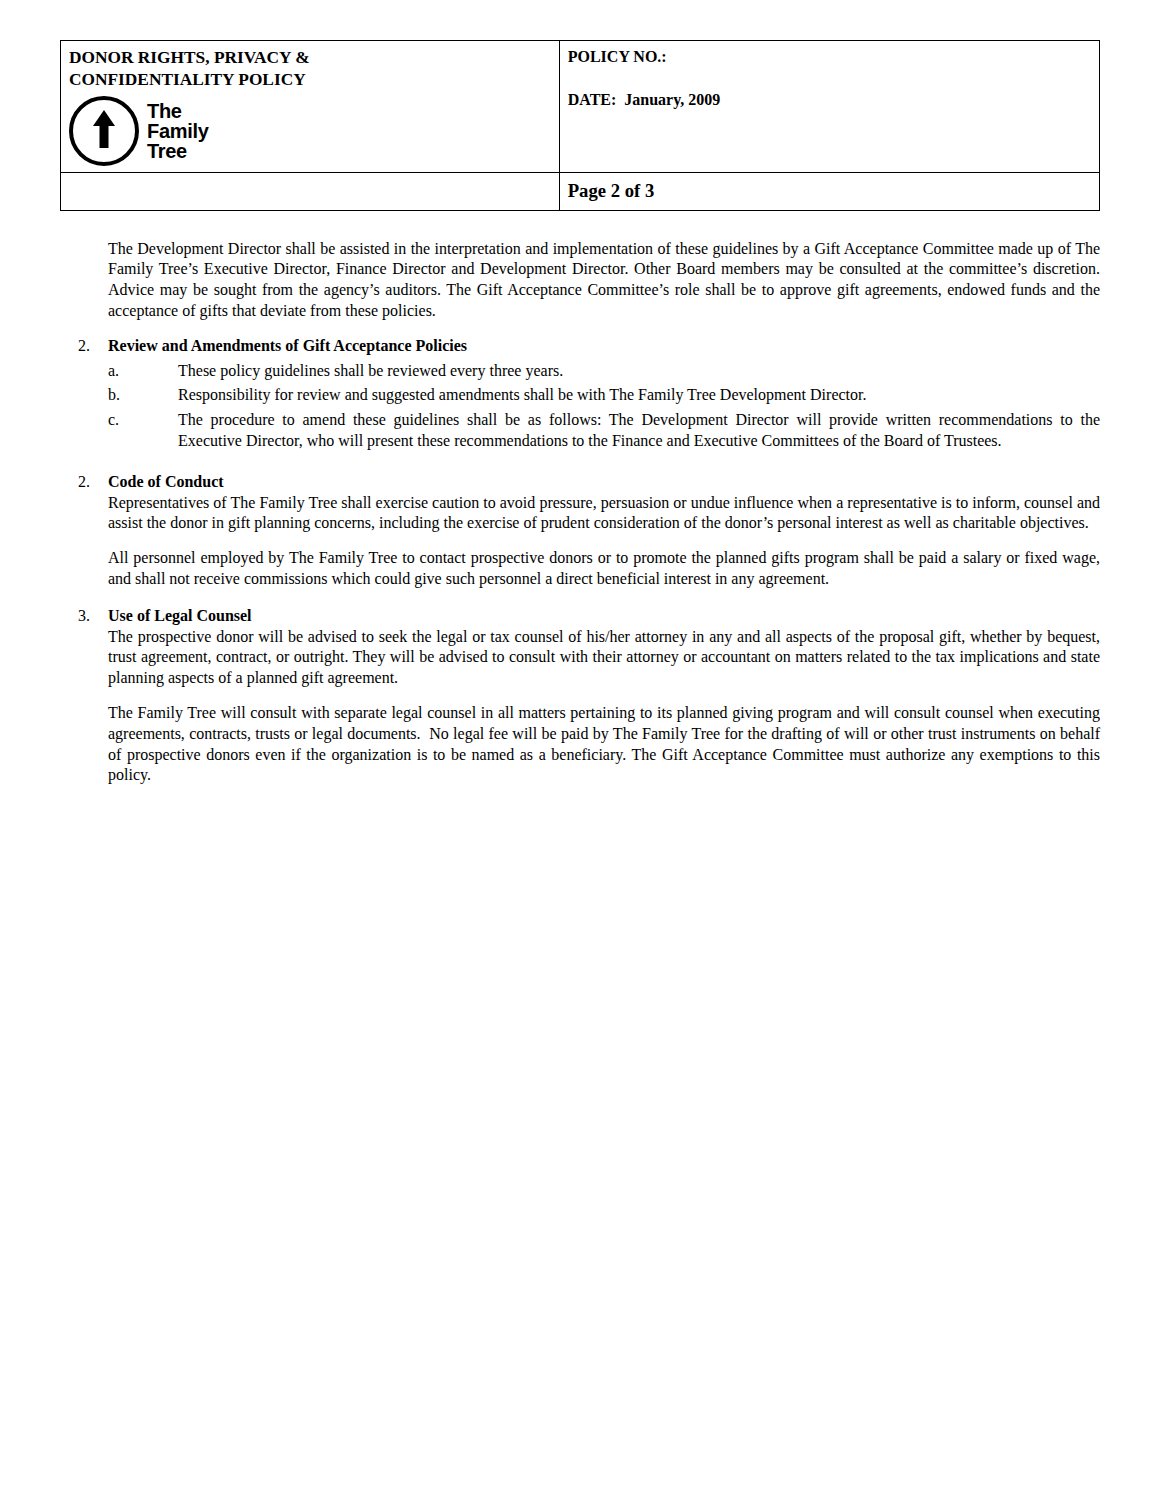| DONOR RIGHTS, PRIVACY & CONFIDENTIALITY POLICY The Family Tree | POLICY NO.: DATE: January, 2009 |
| | Page 2 of 3 |
The Development Director shall be assisted in the interpretation and implementation of these guidelines by a Gift Acceptance Committee made up of The Family Tree’s Executive Director, Finance Director and Development Director. Other Board members may be consulted at the committee’s discretion. Advice may be sought from the agency’s auditors. The Gift Acceptance Committee’s role shall be to approve gift agreements, endowed funds and the acceptance of gifts that deviate from these policies.
2. Review and Amendments of Gift Acceptance Policies
| a. | These policy guidelines shall be reviewed every three years. |
| b. | Responsibility for review and suggested amendments shall be with The Family Tree Development Director. |
| c. | The procedure to amend these guidelines shall be as follows: The Development Director will provide written recommendations to the Executive Director, who will present these recommendations to the Finance and Executive Committees of the Board of Trustees. |
2. Code of Conduct
Representatives of The Family Tree shall exercise caution to avoid pressure, persuasion or undue influence when a representative is to inform, counsel and assist the donor in gift planning concerns, including the exercise of prudent consideration of the donor’s personal interest as well as charitable objectives.
All personnel employed by The Family Tree to contact prospective donors or to promote the planned gifts program shall be paid a salary or fixed wage, and shall not receive commissions which could give such personnel a direct beneficial interest in any agreement.
3. Use of Legal Counsel
The prospective donor will be advised to seek the legal or tax counsel of his/her attorney in any and all aspects of the proposal gift, whether by bequest, trust agreement, contract, or outright. They will be advised to consult with their attorney or accountant on matters related to the tax implications and state planning aspects of a planned gift agreement.
The Family Tree will consult with separate legal counsel in all matters pertaining to its planned giving program and will consult counsel when executing agreements, contracts, trusts or legal documents. No legal fee will be paid by The Family Tree for the drafting of will or other trust instruments on behalf of prospective donors even if the organization is to be named as a beneficiary. The Gift Acceptance Committee must authorize any exemptions to this policy.